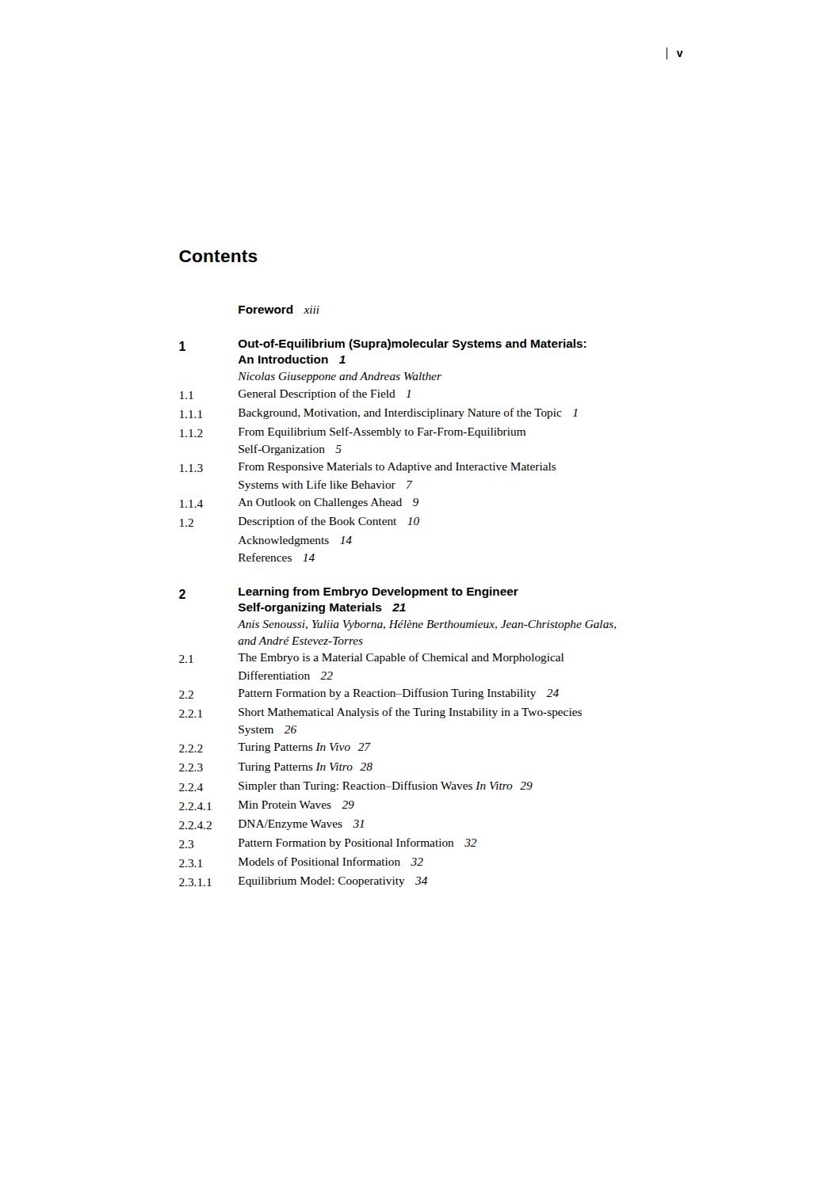v
Contents
Forewordxiii
1
Out-of-Equilibrium (Supra)molecular Systems and Materials:
An Introduction1
Nicolas Giuseppone and Andreas Walther
1.1
General Description of the Field1
1.1.1
Background, Motivation, and Interdisciplinary Nature of the Topic1
1.1.2
From Equilibrium Self-Assembly to Far-From-Equilibrium
Self-Organization5
1.1.3
From Responsive Materials to Adaptive and Interactive Materials
Systems with Life like Behavior7
1.1.4
An Outlook on Challenges Ahead9
1.2
Description of the Book Content10
Acknowledgments14
References14
2
Learning from Embryo Development to Engineer
Self-organizing Materials21
Anis Senoussi, Yuliia Vyborna, Hélène Berthoumieux, Jean-Christophe Galas,
and André Estevez-Torres
2.1
The Embryo is a Material Capable of Chemical and Morphological
Differentiation22
2.2
Pattern Formation by a Reaction–Diffusion Turing Instability24
2.2.1
Short Mathematical Analysis of the Turing Instability in a Two-species
System26
2.2.2
Turing Patterns In Vivo 27
2.2.3
Turing Patterns In Vitro 28
2.2.4
Simpler than Turing: Reaction–Diffusion Waves In Vitro 29
2.2.4.1
Min Protein Waves29
2.2.4.2
DNA/Enzyme Waves31
2.3
Pattern Formation by Positional Information32
2.3.1
Models of Positional Information32
2.3.1.1
Equilibrium Model: Cooperativity34